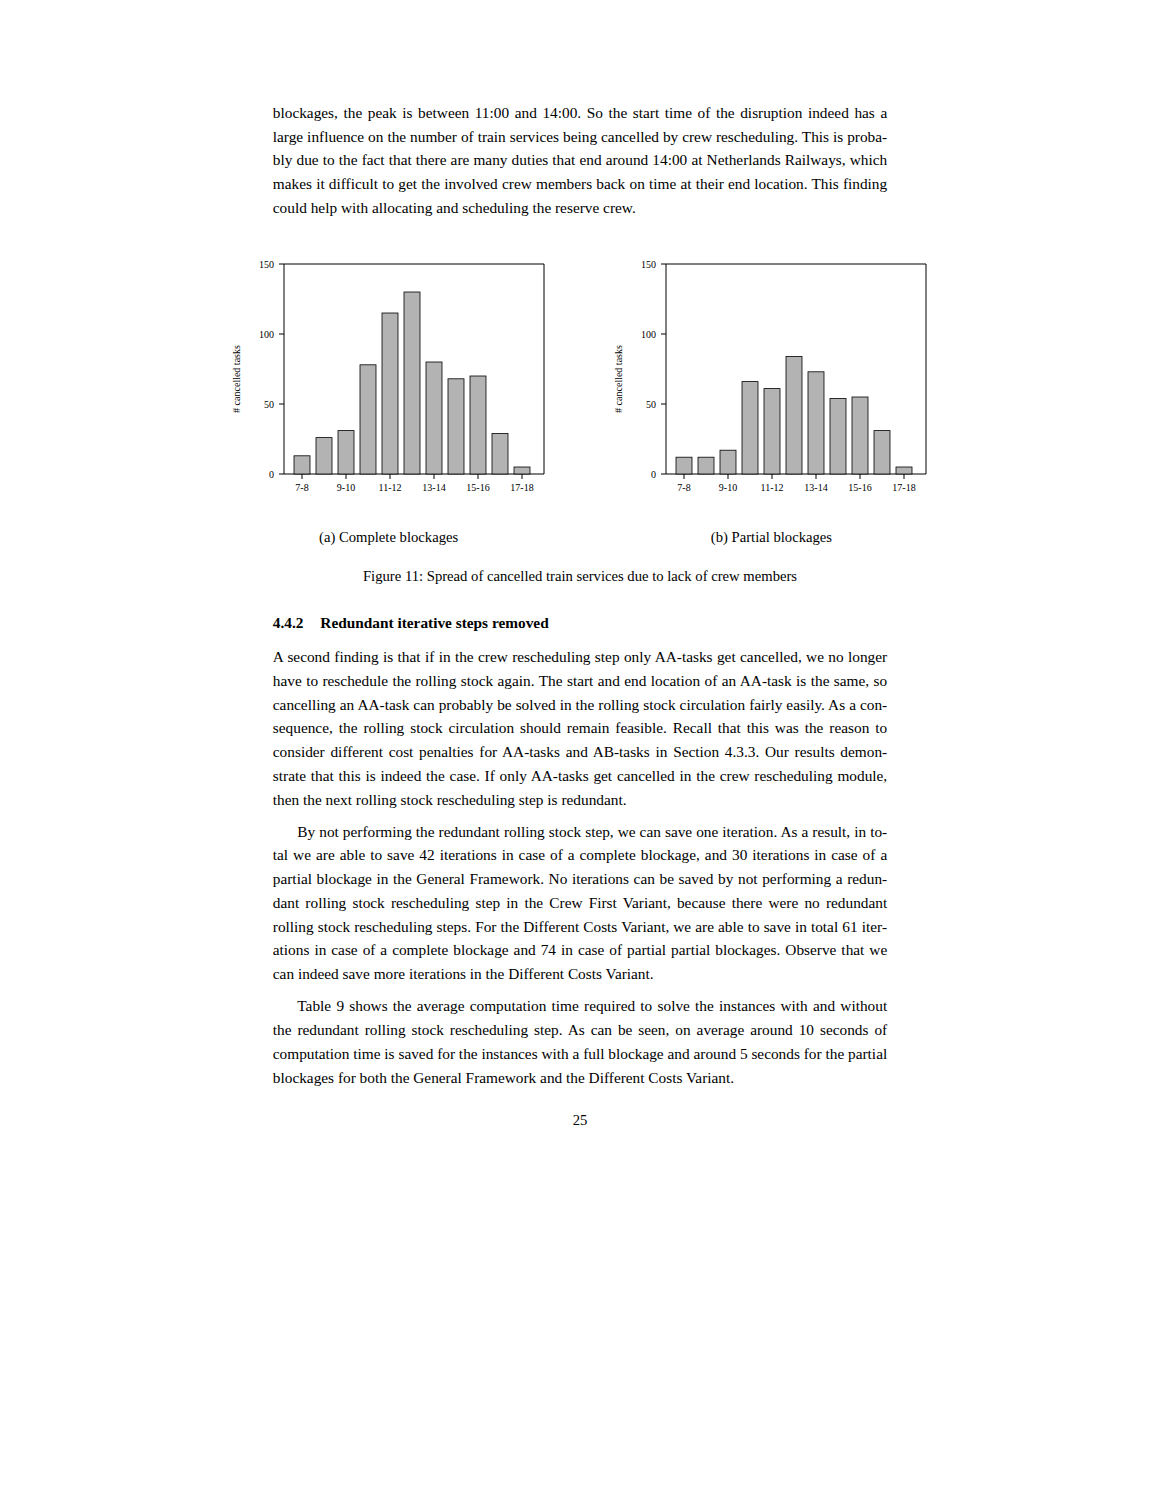blockages, the peak is between 11:00 and 14:00. So the start time of the disruption indeed has a large influence on the number of train services being cancelled by crew rescheduling. This is probably due to the fact that there are many duties that end around 14:00 at Netherlands Railways, which makes it difficult to get the involved crew members back on time at their end location. This finding could help with allocating and scheduling the reserve crew.
# cancelled tasks 0 50 100 150 7-8 9-10 11-12 13-14 15-16 17-18
(a) Complete blockages
# cancelled tasks 0 50 100 150 7-8 9-10 11-12 13-14 15-16 17-18
(b) Partial blockages
Figure 11: Spread of cancelled train services due to lack of crew members
4.4.2 Redundant iterative steps removed
A second finding is that if in the crew rescheduling step only AA-tasks get cancelled, we no longer have to reschedule the rolling stock again. The start and end location of an AA-task is the same, so cancelling an AA-task can probably be solved in the rolling stock circulation fairly easily. As a consequence, the rolling stock circulation should remain feasible. Recall that this was the reason to consider different cost penalties for AA-tasks and AB-tasks in Section 4.3.3. Our results demonstrate that this is indeed the case. If only AA-tasks get cancelled in the crew rescheduling module, then the next rolling stock rescheduling step is redundant.
By not performing the redundant rolling stock step, we can save one iteration. As a result, in total we are able to save 42 iterations in case of a complete blockage, and 30 iterations in case of a partial blockage in the General Framework. No iterations can be saved by not performing a redundant rolling stock rescheduling step in the Crew First Variant, because there were no redundant rolling stock rescheduling steps. For the Different Costs Variant, we are able to save in total 61 iterations in case of a complete blockage and 74 in case of partial partial blockages. Observe that we can indeed save more iterations in the Different Costs Variant.
Table 9 shows the average computation time required to solve the instances with and without the redundant rolling stock rescheduling step. As can be seen, on average around 10 seconds of computation time is saved for the instances with a full blockage and around 5 seconds for the partial blockages for both the General Framework and the Different Costs Variant.
25